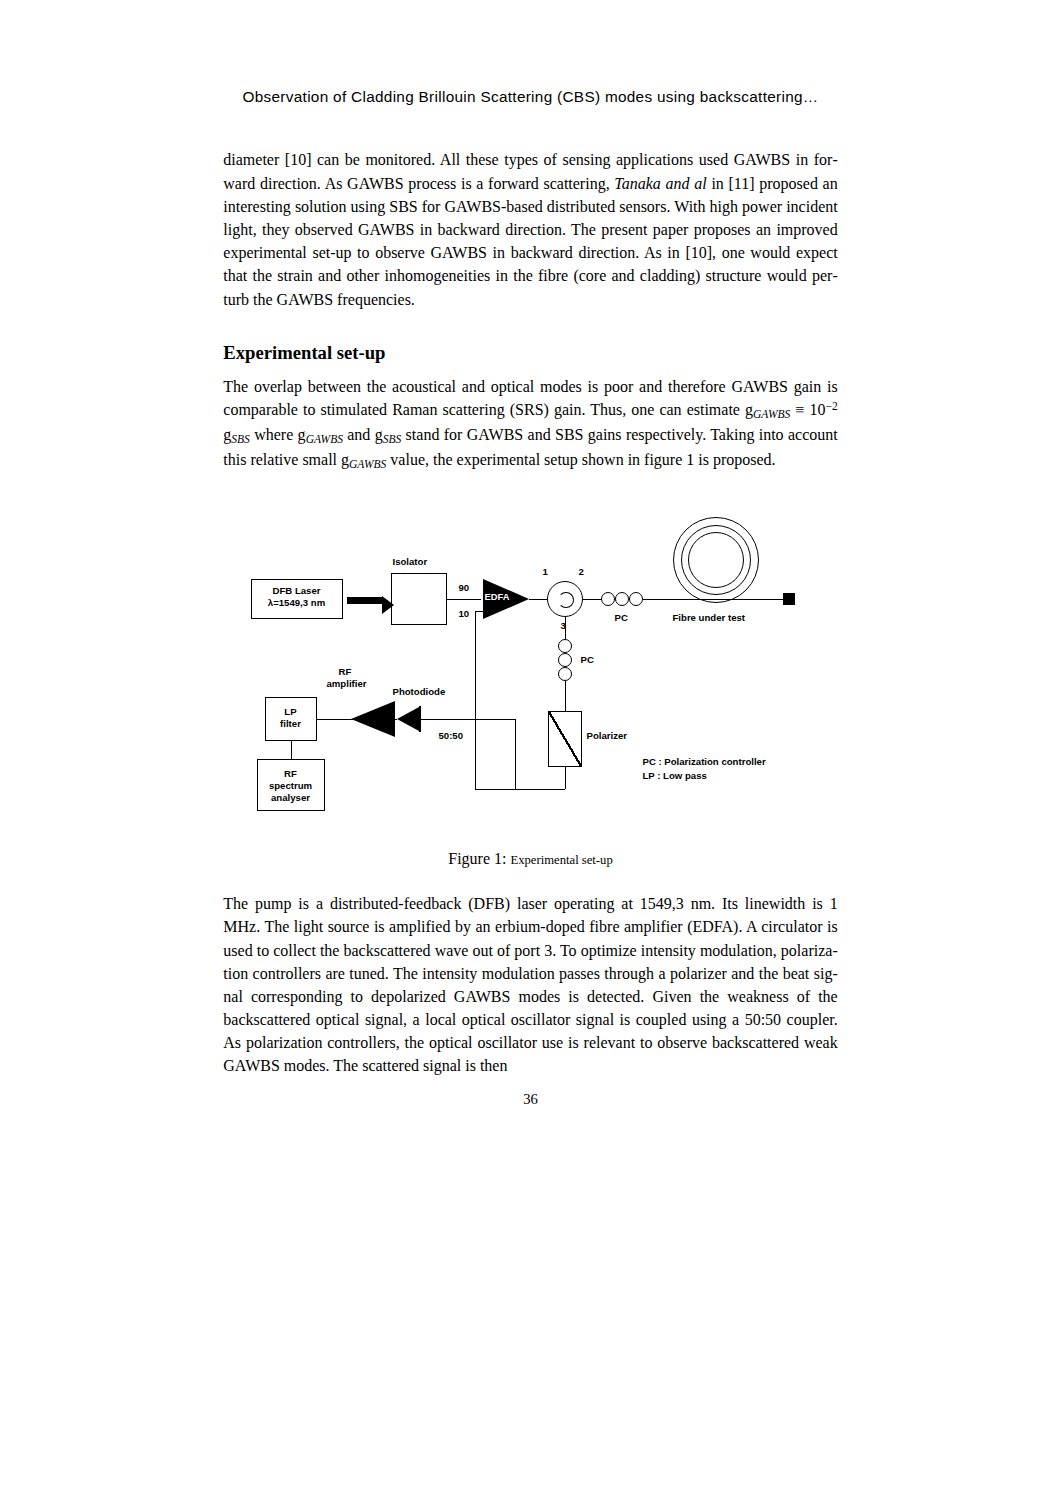Observation of Cladding Brillouin Scattering (CBS) modes using backscattering…
diameter [10] can be monitored. All these types of sensing applications used GAWBS in forward direction. As GAWBS process is a forward scattering, Tanaka and al in [11] proposed an interesting solution using SBS for GAWBS-based distributed sensors. With high power incident light, they observed GAWBS in backward direction. The present paper proposes an improved experimental set-up to observe GAWBS in backward direction. As in [10], one would expect that the strain and other inhomogeneities in the fibre (core and cladding) structure would perturb the GAWBS frequencies.
Experimental set-up
The overlap between the acoustical and optical modes is poor and therefore GAWBS gain is comparable to stimulated Raman scattering (SRS) gain. Thus, one can estimate gGAWBS ≡ 10−2 gSBS where gGAWBS and gSBS stand for GAWBS and SBS gains respectively. Taking into account this relative small gGAWBS value, the experimental setup shown in figure 1 is proposed.
Isolator
DFB Laser
λ=1549,3 nm
90
10
EDFA
1
2
3
PC
Fibre under test
PC
Polarizer
50:50
Photodiode
RF
amplifier
LP
filter
RF
spectrum
analyser
PC : Polarization controller
LP : Low pass
Figure 1: Experimental set-up
The pump is a distributed-feedback (DFB) laser operating at 1549,3 nm. Its linewidth is 1 MHz. The light source is amplified by an erbium-doped fibre amplifier (EDFA). A circulator is used to collect the backscattered wave out of port 3. To optimize intensity modulation, polarization controllers are tuned. The intensity modulation passes through a polarizer and the beat signal corresponding to depolarized GAWBS modes is detected. Given the weakness of the backscattered optical signal, a local optical oscillator signal is coupled using a 50:50 coupler. As polarization controllers, the optical oscillator use is relevant to observe backscattered weak GAWBS modes. The scattered signal is then
36